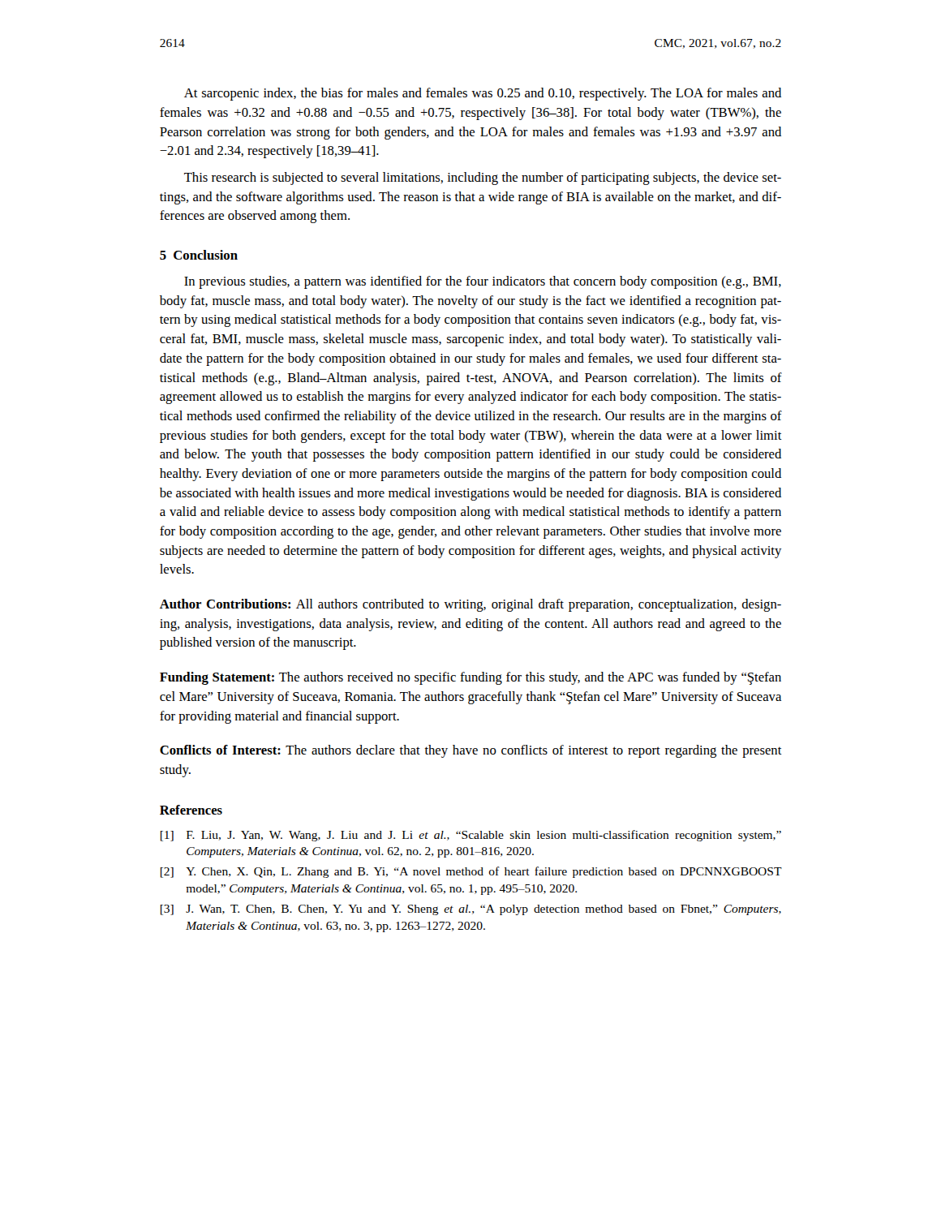2614 CMC, 2021, vol.67, no.2
At sarcopenic index, the bias for males and females was 0.25 and 0.10, respectively. The LOA for males and females was +0.32 and +0.88 and −0.55 and +0.75, respectively [36–38]. For total body water (TBW%), the Pearson correlation was strong for both genders, and the LOA for males and females was +1.93 and +3.97 and −2.01 and 2.34, respectively [18,39–41].
This research is subjected to several limitations, including the number of participating subjects, the device settings, and the software algorithms used. The reason is that a wide range of BIA is available on the market, and differences are observed among them.
5 Conclusion
In previous studies, a pattern was identified for the four indicators that concern body composition (e.g., BMI, body fat, muscle mass, and total body water). The novelty of our study is the fact we identified a recognition pattern by using medical statistical methods for a body composition that contains seven indicators (e.g., body fat, visceral fat, BMI, muscle mass, skeletal muscle mass, sarcopenic index, and total body water). To statistically validate the pattern for the body composition obtained in our study for males and females, we used four different statistical methods (e.g., Bland–Altman analysis, paired t-test, ANOVA, and Pearson correlation). The limits of agreement allowed us to establish the margins for every analyzed indicator for each body composition. The statistical methods used confirmed the reliability of the device utilized in the research. Our results are in the margins of previous studies for both genders, except for the total body water (TBW), wherein the data were at a lower limit and below. The youth that possesses the body composition pattern identified in our study could be considered healthy. Every deviation of one or more parameters outside the margins of the pattern for body composition could be associated with health issues and more medical investigations would be needed for diagnosis. BIA is considered a valid and reliable device to assess body composition along with medical statistical methods to identify a pattern for body composition according to the age, gender, and other relevant parameters. Other studies that involve more subjects are needed to determine the pattern of body composition for different ages, weights, and physical activity levels.
Author Contributions: All authors contributed to writing, original draft preparation, conceptualization, designing, analysis, investigations, data analysis, review, and editing of the content. All authors read and agreed to the published version of the manuscript.
Funding Statement: The authors received no specific funding for this study, and the APC was funded by “Ştefan cel Mare” University of Suceava, Romania. The authors gracefully thank “Ştefan cel Mare” University of Suceava for providing material and financial support.
Conflicts of Interest: The authors declare that they have no conflicts of interest to report regarding the present study.
References
[1] F. Liu, J. Yan, W. Wang, J. Liu and J. Li et al., “Scalable skin lesion multi-classification recognition system,” Computers, Materials & Continua, vol. 62, no. 2, pp. 801–816, 2020.
[2] Y. Chen, X. Qin, L. Zhang and B. Yi, “A novel method of heart failure prediction based on DPCNNXGBOOST model,” Computers, Materials & Continua, vol. 65, no. 1, pp. 495–510, 2020.
[3] J. Wan, T. Chen, B. Chen, Y. Yu and Y. Sheng et al., “A polyp detection method based on Fbnet,” Computers, Materials & Continua, vol. 63, no. 3, pp. 1263–1272, 2020.